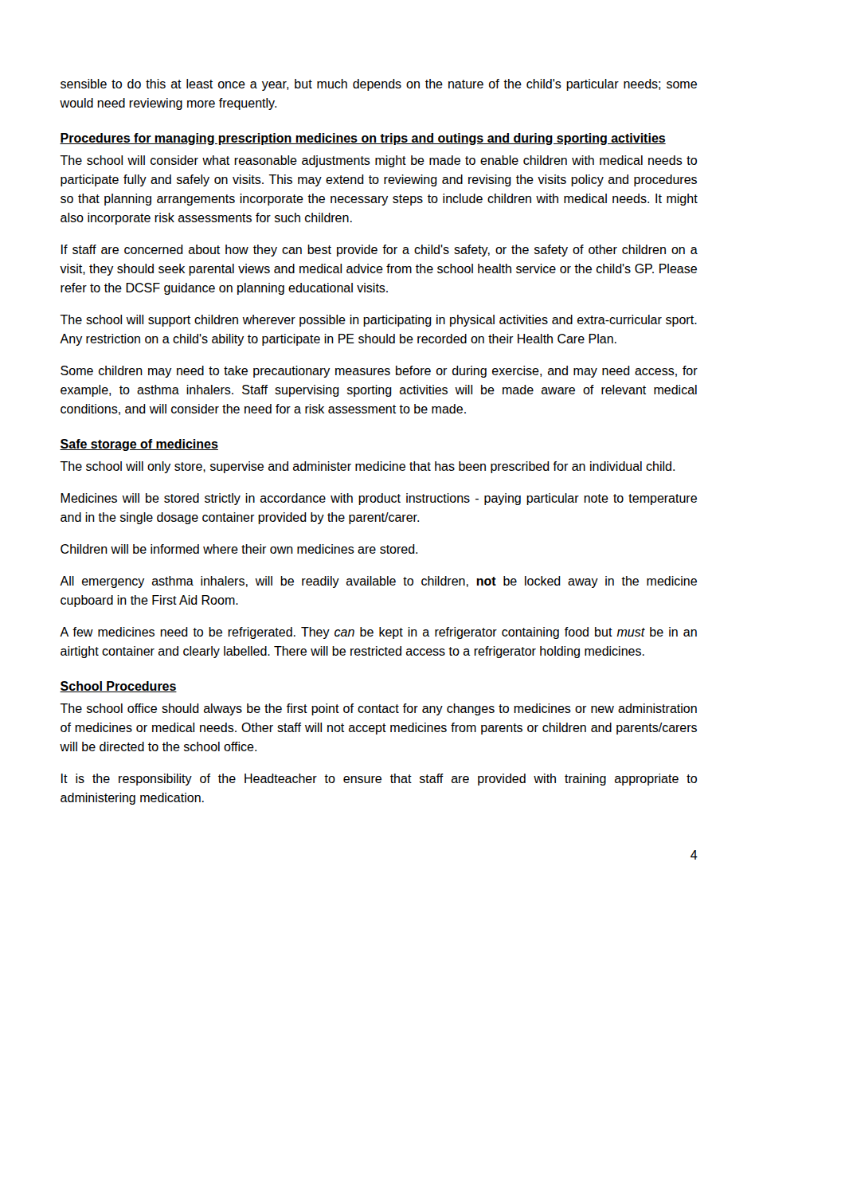sensible to do this at least once a year, but much depends on the nature of the child's particular needs; some would need reviewing more frequently.
Procedures for managing prescription medicines on trips and outings and during sporting activities
The school will consider what reasonable adjustments might be made to enable children with medical needs to participate fully and safely on visits. This may extend to reviewing and revising the visits policy and procedures so that planning arrangements incorporate the necessary steps to include children with medical needs. It might also incorporate risk assessments for such children.
If staff are concerned about how they can best provide for a child's safety, or the safety of other children on a visit, they should seek parental views and medical advice from the school health service or the child's GP. Please refer to the DCSF guidance on planning educational visits.
The school will support children wherever possible in participating in physical activities and extra-curricular sport. Any restriction on a child's ability to participate in PE should be recorded on their Health Care Plan.
Some children may need to take precautionary measures before or during exercise, and may need access, for example, to asthma inhalers. Staff supervising sporting activities will be made aware of relevant medical conditions, and will consider the need for a risk assessment to be made.
Safe storage of medicines
The school will only store, supervise and administer medicine that has been prescribed for an individual child.
Medicines will be stored strictly in accordance with product instructions - paying particular note to temperature and in the single dosage container provided by the parent/carer.
Children will be informed where their own medicines are stored.
All emergency asthma inhalers, will be readily available to children, not be locked away in the medicine cupboard in the First Aid Room.
A few medicines need to be refrigerated. They can be kept in a refrigerator containing food but must be in an airtight container and clearly labelled. There will be restricted access to a refrigerator holding medicines.
School Procedures
The school office should always be the first point of contact for any changes to medicines or new administration of medicines or medical needs. Other staff will not accept medicines from parents or children and parents/carers will be directed to the school office.
It is the responsibility of the Headteacher to ensure that staff are provided with training appropriate to administering medication.
4